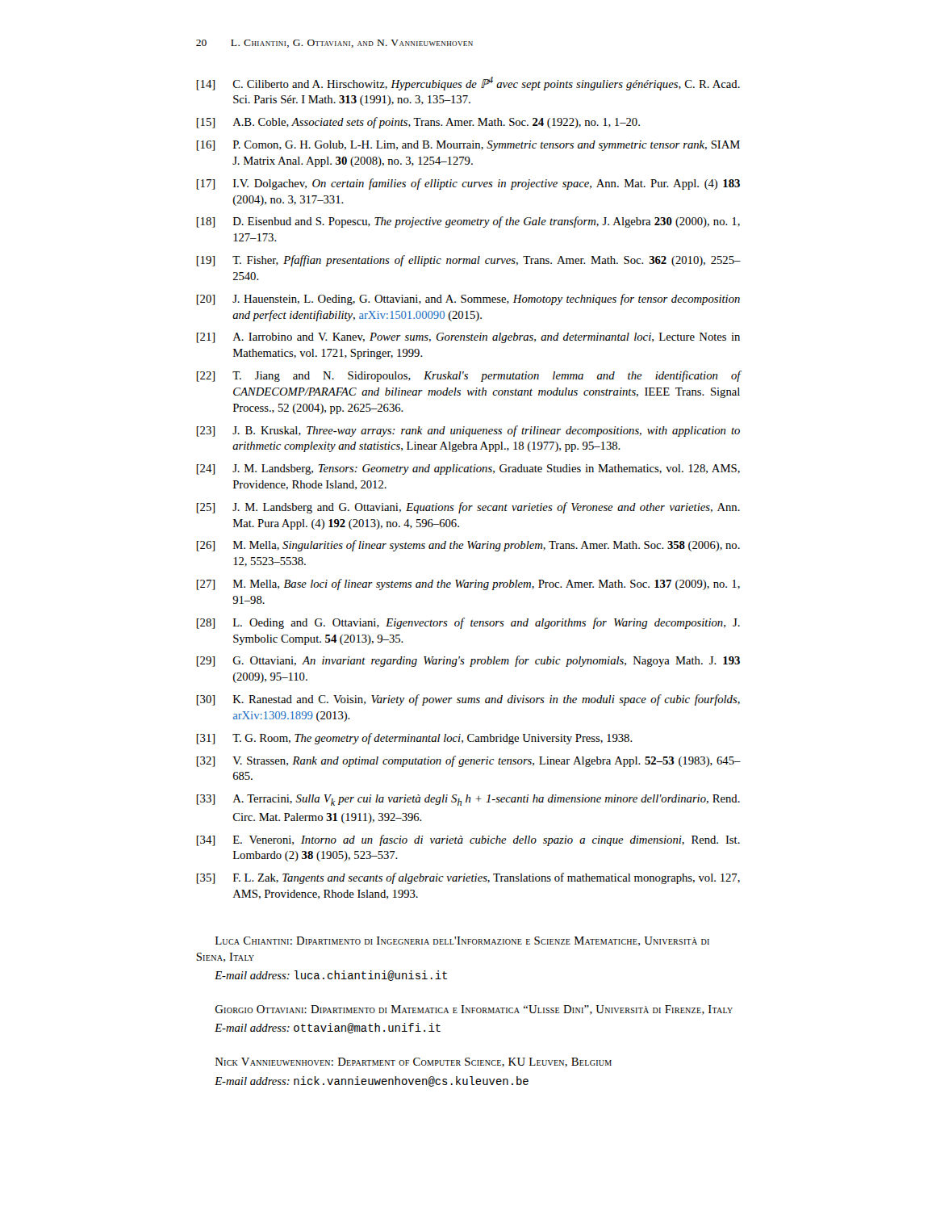20 L. Chiantini, G. Ottaviani, and N. Vannieuwenhoven
[14] C. Ciliberto and A. Hirschowitz, Hypercubiques de ℙ4 avec sept points singuliers génériques, C. R. Acad. Sci. Paris Sér. I Math. 313 (1991), no. 3, 135–137.
[15] A.B. Coble, Associated sets of points, Trans. Amer. Math. Soc. 24 (1922), no. 1, 1–20.
[16] P. Comon, G. H. Golub, L-H. Lim, and B. Mourrain, Symmetric tensors and symmetric tensor rank, SIAM J. Matrix Anal. Appl. 30 (2008), no. 3, 1254–1279.
[17] I.V. Dolgachev, On certain families of elliptic curves in projective space, Ann. Mat. Pur. Appl. (4) 183 (2004), no. 3, 317–331.
[18] D. Eisenbud and S. Popescu, The projective geometry of the Gale transform, J. Algebra 230 (2000), no. 1, 127–173.
[19] T. Fisher, Pfaffian presentations of elliptic normal curves, Trans. Amer. Math. Soc. 362 (2010), 2525–2540.
[20] J. Hauenstein, L. Oeding, G. Ottaviani, and A. Sommese, Homotopy techniques for tensor decomposition and perfect identifiability, arXiv:1501.00090 (2015).
[21] A. Iarrobino and V. Kanev, Power sums, Gorenstein algebras, and determinantal loci, Lecture Notes in Mathematics, vol. 1721, Springer, 1999.
[22] T. Jiang and N. Sidiropoulos, Kruskal's permutation lemma and the identification of CANDECOMP/PARAFAC and bilinear models with constant modulus constraints, IEEE Trans. Signal Process., 52 (2004), pp. 2625–2636.
[23] J. B. Kruskal, Three-way arrays: rank and uniqueness of trilinear decompositions, with application to arithmetic complexity and statistics, Linear Algebra Appl., 18 (1977), pp. 95–138.
[24] J. M. Landsberg, Tensors: Geometry and applications, Graduate Studies in Mathematics, vol. 128, AMS, Providence, Rhode Island, 2012.
[25] J. M. Landsberg and G. Ottaviani, Equations for secant varieties of Veronese and other varieties, Ann. Mat. Pura Appl. (4) 192 (2013), no. 4, 596–606.
[26] M. Mella, Singularities of linear systems and the Waring problem, Trans. Amer. Math. Soc. 358 (2006), no. 12, 5523–5538.
[27] M. Mella, Base loci of linear systems and the Waring problem, Proc. Amer. Math. Soc. 137 (2009), no. 1, 91–98.
[28] L. Oeding and G. Ottaviani, Eigenvectors of tensors and algorithms for Waring decomposition, J. Symbolic Comput. 54 (2013), 9–35.
[29] G. Ottaviani, An invariant regarding Waring's problem for cubic polynomials, Nagoya Math. J. 193 (2009), 95–110.
[30] K. Ranestad and C. Voisin, Variety of power sums and divisors in the moduli space of cubic fourfolds, arXiv:1309.1899 (2013).
[31] T. G. Room, The geometry of determinantal loci, Cambridge University Press, 1938.
[32] V. Strassen, Rank and optimal computation of generic tensors, Linear Algebra Appl. 52–53 (1983), 645–685.
[33] A. Terracini, Sulla Vk per cui la varietà degli Sh h + 1-secanti ha dimensione minore dell'ordinario, Rend. Circ. Mat. Palermo 31 (1911), 392–396.
[34] E. Veneroni, Intorno ad un fascio di varietà cubiche dello spazio a cinque dimensioni, Rend. Ist. Lombardo (2) 38 (1905), 523–537.
[35] F. L. Zak, Tangents and secants of algebraic varieties, Translations of mathematical monographs, vol. 127, AMS, Providence, Rhode Island, 1993.
Luca Chiantini: Dipartimento di Ingegneria dell'Informazione e Scienze Matematiche, Università di Siena, Italy
E-mail address: luca.chiantini@unisi.it
Giorgio Ottaviani: Dipartimento di Matematica e Informatica “Ulisse Dini”, Università di Firenze, Italy
E-mail address: ottavian@math.unifi.it
Nick Vannieuwenhoven: Department of Computer Science, KU Leuven, Belgium
E-mail address: nick.vannieuwenhoven@cs.kuleuven.be